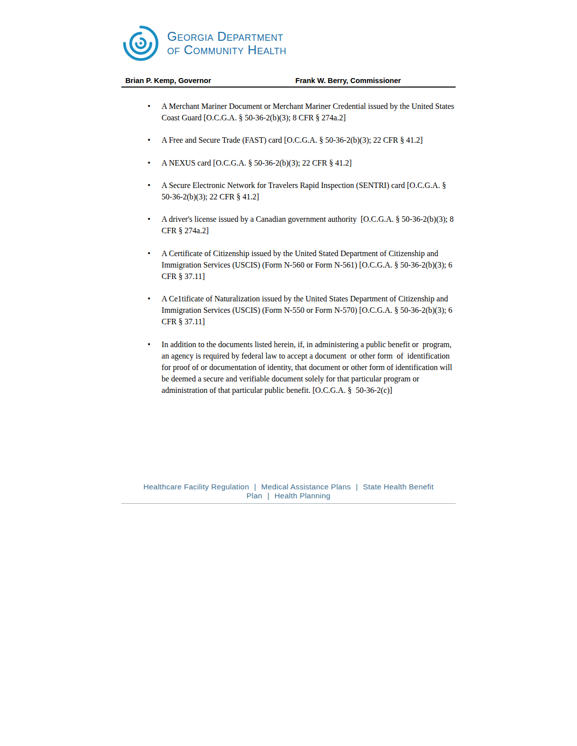Georgia Department
of Community Health
Brian P. Kemp, Governor
Frank W. Berry, Commissioner
A Merchant Mariner Document or Merchant Mariner Credential issued by the United States Coast Guard [O.C.G.A. § 50-36-2(b)(3); 8 CFR § 274a.2]
A Free and Secure Trade (FAST) card [O.C.G.A. § 50-36-2(b)(3); 22 CFR § 41.2]
A NEXUS card [O.C.G.A. § 50-36-2(b)(3); 22 CFR § 41.2]
A Secure Electronic Network for Travelers Rapid Inspection (SENTRI) card [O.C.G.A. § 50-36-2(b)(3); 22 CFR § 41.2]
A driver's license issued by a Canadian government authority [O.C.G.A. § 50-36-2(b)(3); 8 CFR § 274a.2]
A Certificate of Citizenship issued by the United Stated Department of Citizenship and Immigration Services (USCIS) (Form N-560 or Form N-561) [O.C.G.A. § 50-36-2(b)(3); 6 CFR § 37.11]
A Ce1tificate of Naturalization issued by the United States Department of Citizenship and Immigration Services (USCIS) (Form N-550 or Form N-570) [O.C.G.A. § 50-36-2(b)(3); 6 CFR § 37.11]
In addition to the documents listed herein, if, in administering a public benefit or program, an agency is required by federal law to accept a document or other form of identification for proof of or documentation of identity, that document or other form of identification will be deemed a secure and verifiable document solely for that particular program or administration of that particular public benefit. [O.C.G.A. § 50-36-2(c)]
Healthcare Facility Regulation|Medical Assistance Plans|State Health Benefit Plan|Health Planning